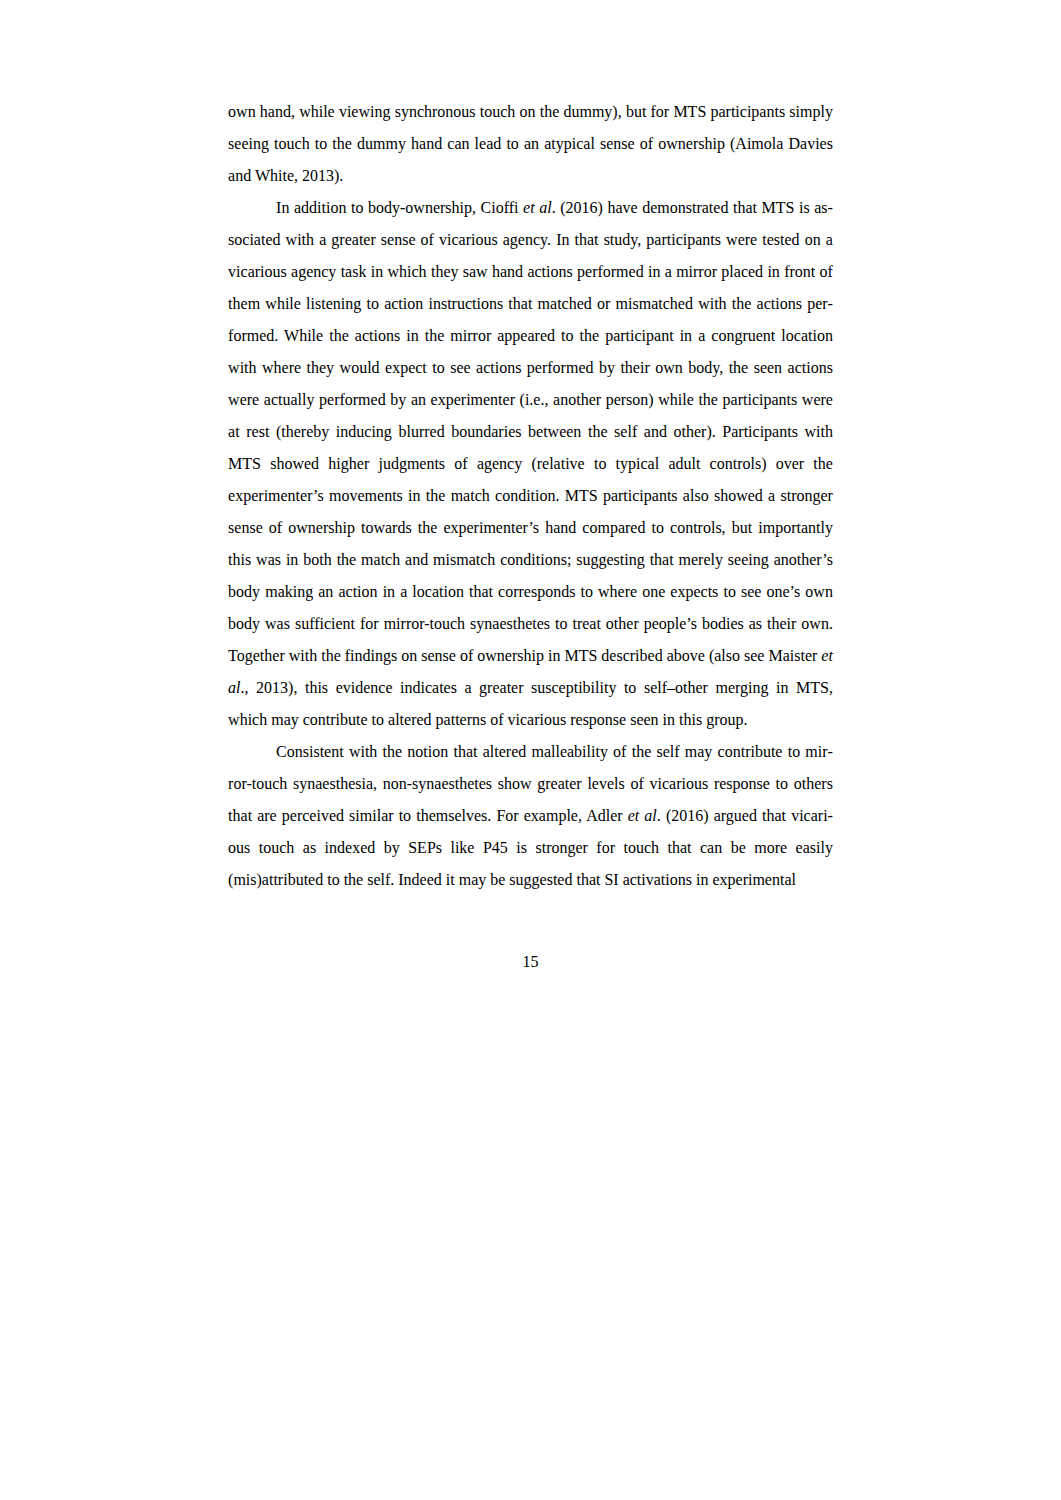own hand, while viewing synchronous touch on the dummy), but for MTS participants simply seeing touch to the dummy hand can lead to an atypical sense of ownership (Aimola Davies and White, 2013).
In addition to body-ownership, Cioffi et al. (2016) have demonstrated that MTS is associated with a greater sense of vicarious agency. In that study, participants were tested on a vicarious agency task in which they saw hand actions performed in a mirror placed in front of them while listening to action instructions that matched or mismatched with the actions performed. While the actions in the mirror appeared to the participant in a congruent location with where they would expect to see actions performed by their own body, the seen actions were actually performed by an experimenter (i.e., another person) while the participants were at rest (thereby inducing blurred boundaries between the self and other). Participants with MTS showed higher judgments of agency (relative to typical adult controls) over the experimenter’s movements in the match condition. MTS participants also showed a stronger sense of ownership towards the experimenter’s hand compared to controls, but importantly this was in both the match and mismatch conditions; suggesting that merely seeing another’s body making an action in a location that corresponds to where one expects to see one’s own body was sufficient for mirror-touch synaesthetes to treat other people’s bodies as their own. Together with the findings on sense of ownership in MTS described above (also see Maister et al., 2013), this evidence indicates a greater susceptibility to self–other merging in MTS, which may contribute to altered patterns of vicarious response seen in this group.
Consistent with the notion that altered malleability of the self may contribute to mirror-touch synaesthesia, non-synaesthetes show greater levels of vicarious response to others that are perceived similar to themselves. For example, Adler et al. (2016) argued that vicarious touch as indexed by SEPs like P45 is stronger for touch that can be more easily (mis)attributed to the self. Indeed it may be suggested that SI activations in experimental
15